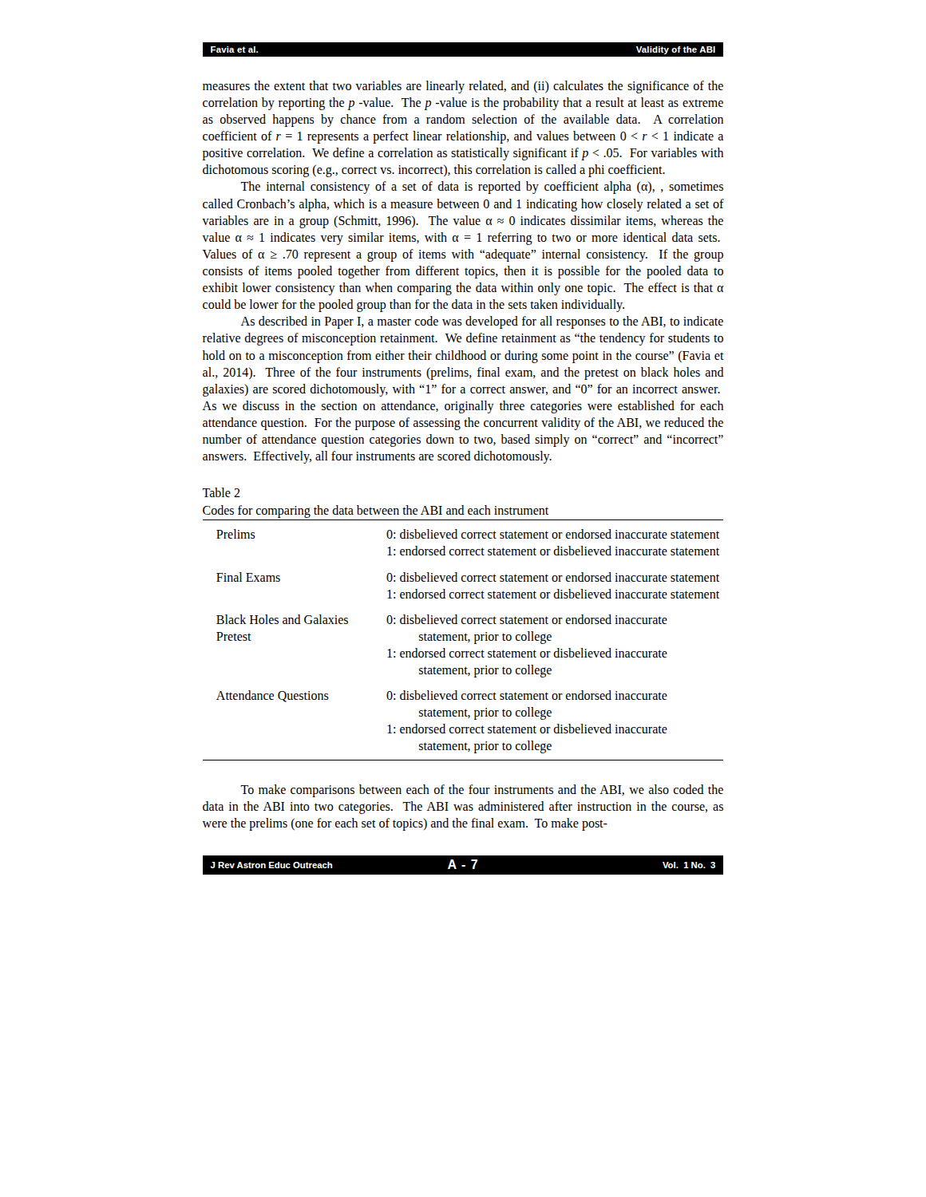Favia et al. Validity of the ABI
measures the extent that two variables are linearly related, and (ii) calculates the significance of the correlation by reporting the p -value. The p -value is the probability that a result at least as extreme as observed happens by chance from a random selection of the available data. A correlation coefficient of r = 1 represents a perfect linear relationship, and values between 0 < r < 1 indicate a positive correlation. We define a correlation as statistically significant if p < .05. For variables with dichotomous scoring (e.g., correct vs. incorrect), this correlation is called a phi coefficient.
The internal consistency of a set of data is reported by coefficient alpha (α), , sometimes called Cronbach’s alpha, which is a measure between 0 and 1 indicating how closely related a set of variables are in a group (Schmitt, 1996). The value α ≈ 0 indicates dissimilar items, whereas the value α ≈ 1 indicates very similar items, with α = 1 referring to two or more identical data sets. Values of α ≥ .70 represent a group of items with “adequate” internal consistency. If the group consists of items pooled together from different topics, then it is possible for the pooled data to exhibit lower consistency than when comparing the data within only one topic. The effect is that α could be lower for the pooled group than for the data in the sets taken individually.
As described in Paper I, a master code was developed for all responses to the ABI, to indicate relative degrees of misconception retainment. We define retainment as “the tendency for students to hold on to a misconception from either their childhood or during some point in the course” (Favia et al., 2014). Three of the four instruments (prelims, final exam, and the pretest on black holes and galaxies) are scored dichotomously, with “1” for a correct answer, and “0” for an incorrect answer. As we discuss in the section on attendance, originally three categories were established for each attendance question. For the purpose of assessing the concurrent validity of the ABI, we reduced the number of attendance question categories down to two, based simply on “correct” and “incorrect” answers. Effectively, all four instruments are scored dichotomously.
Table 2
Codes for comparing the data between the ABI and each instrument
| Prelims | 0: disbelieved correct statement or endorsed inaccurate statement 1: endorsed correct statement or disbelieved inaccurate statement |
| Final Exams | 0: disbelieved correct statement or endorsed inaccurate statement 1: endorsed correct statement or disbelieved inaccurate statement |
| Black Holes and Galaxies Pretest | 0: disbelieved correct statement or endorsed inaccurate statement, prior to college 1: endorsed correct statement or disbelieved inaccurate statement, prior to college |
| Attendance Questions | 0: disbelieved correct statement or endorsed inaccurate statement, prior to college 1: endorsed correct statement or disbelieved inaccurate statement, prior to college |
To make comparisons between each of the four instruments and the ABI, we also coded the data in the ABI into two categories. The ABI was administered after instruction in the course, as were the prelims (one for each set of topics) and the final exam. To make post-
J Rev Astron Educ Outreach A - 7 Vol. 1 No. 3